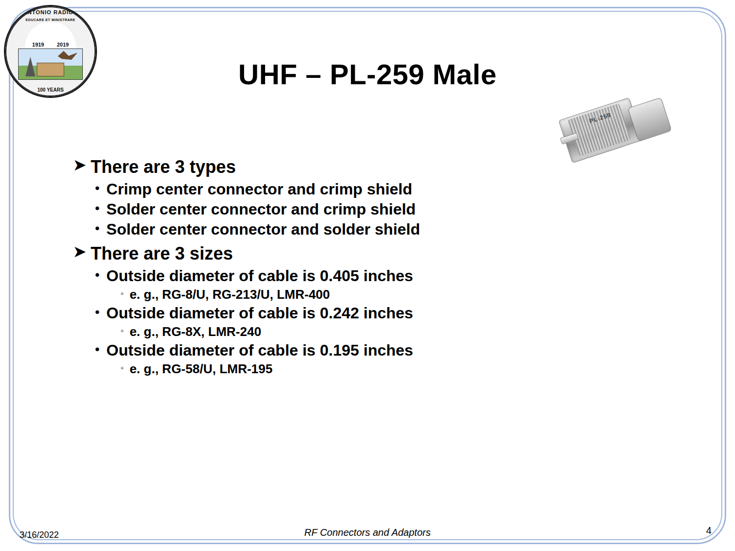SAN ANTONIO RADIO CLUB
EDUCARE ET MINISTRARE
19192019
100 YEARS
UHF – PL-259 Male
PL-259
➤There are 3 types
•Crimp center connector and crimp shield
•Solder center connector and crimp shield
•Solder center connector and solder shield
➤There are 3 sizes
•Outside diameter of cable is 0.405 inches
◦e. g., RG-8/U, RG-213/U, LMR-400
•Outside diameter of cable is 0.242 inches
◦e. g., RG-8X, LMR-240
•Outside diameter of cable is 0.195 inches
◦e. g., RG-58/U, LMR-195
3/16/2022
RF Connectors and Adaptors
4